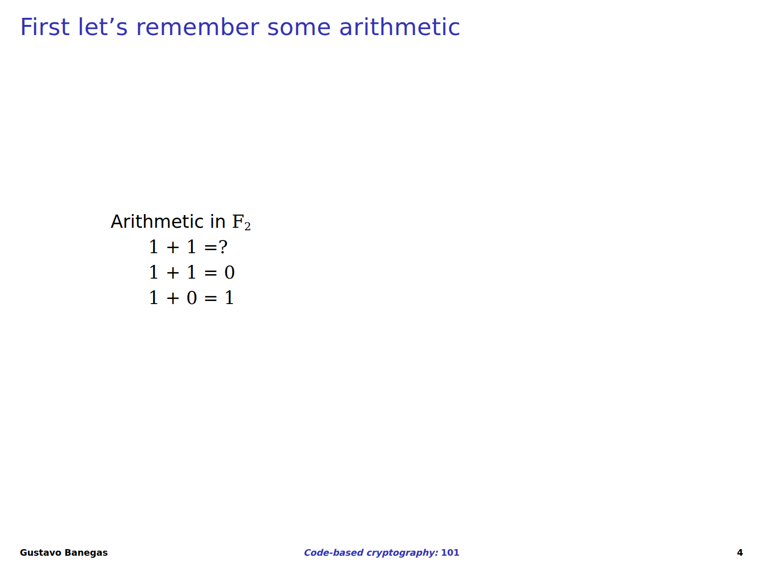First let’s remember some arithmetic
Arithmetic in F2
1 + 1 =?
1 + 1 = 0
1 + 0 = 1
Gustavo Banegas Code-based cryptography: 101 4